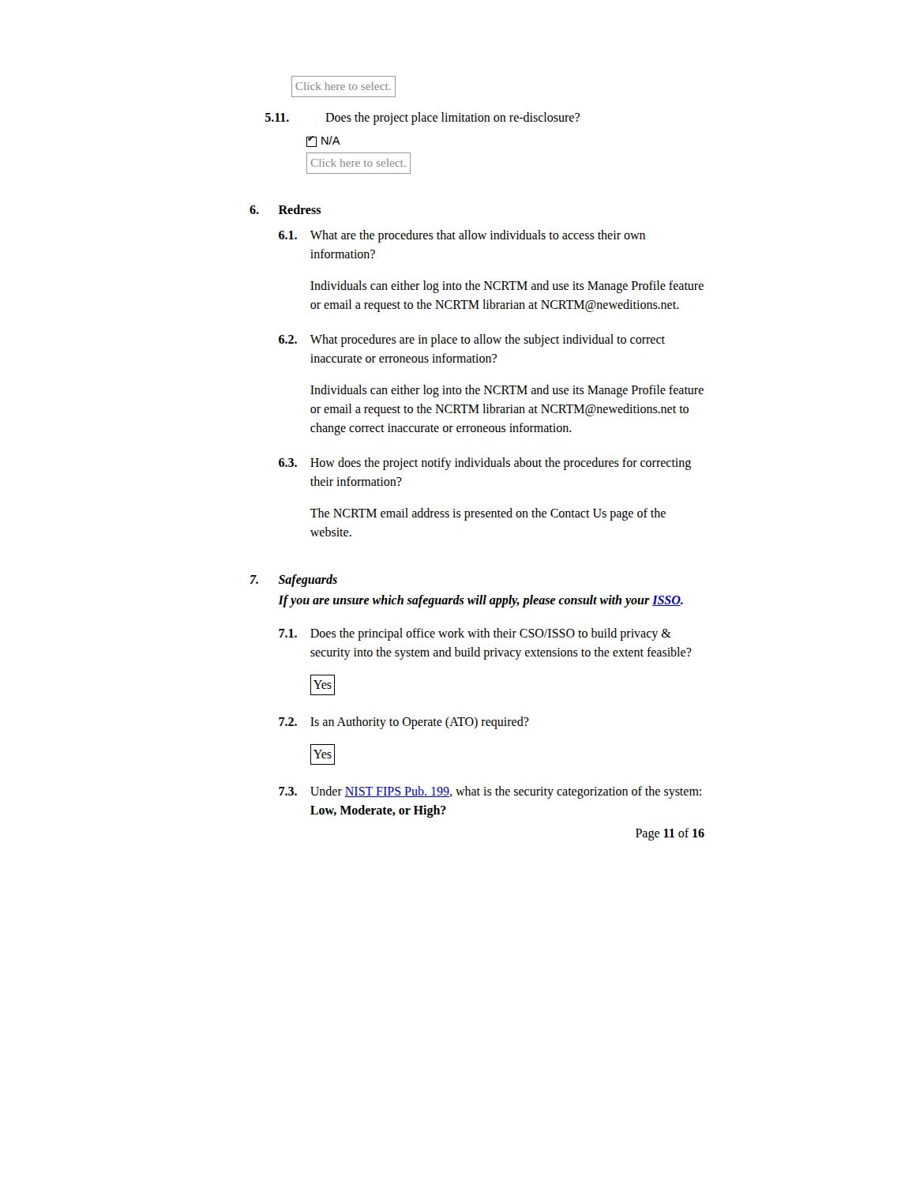Click here to select.
5.11.
Does the project place limitation on re-disclosure?
N/A
Click here to select.
6.
Redress
6.1.
What are the procedures that allow individuals to access their own information?
Individuals can either log into the NCRTM and use its Manage Profile feature or email a request to the NCRTM librarian at NCRTM@neweditions.net.
6.2.
What procedures are in place to allow the subject individual to correct inaccurate or erroneous information?
Individuals can either log into the NCRTM and use its Manage Profile feature or email a request to the NCRTM librarian at NCRTM@neweditions.net to change correct inaccurate or erroneous information.
6.3.
How does the project notify individuals about the procedures for correcting their information?
The NCRTM email address is presented on the Contact Us page of the website.
7.
Safeguards
If you are unsure which safeguards will apply, please consult with your ISSO.
7.1.
Does the principal office work with their CSO/ISSO to build privacy & security into the system and build privacy extensions to the extent feasible?
Yes
7.2.
Is an Authority to Operate (ATO) required?
Yes
7.3.
Under NIST FIPS Pub. 199, what is the security categorization of the system: Low, Moderate, or High?
Page 11 of 16